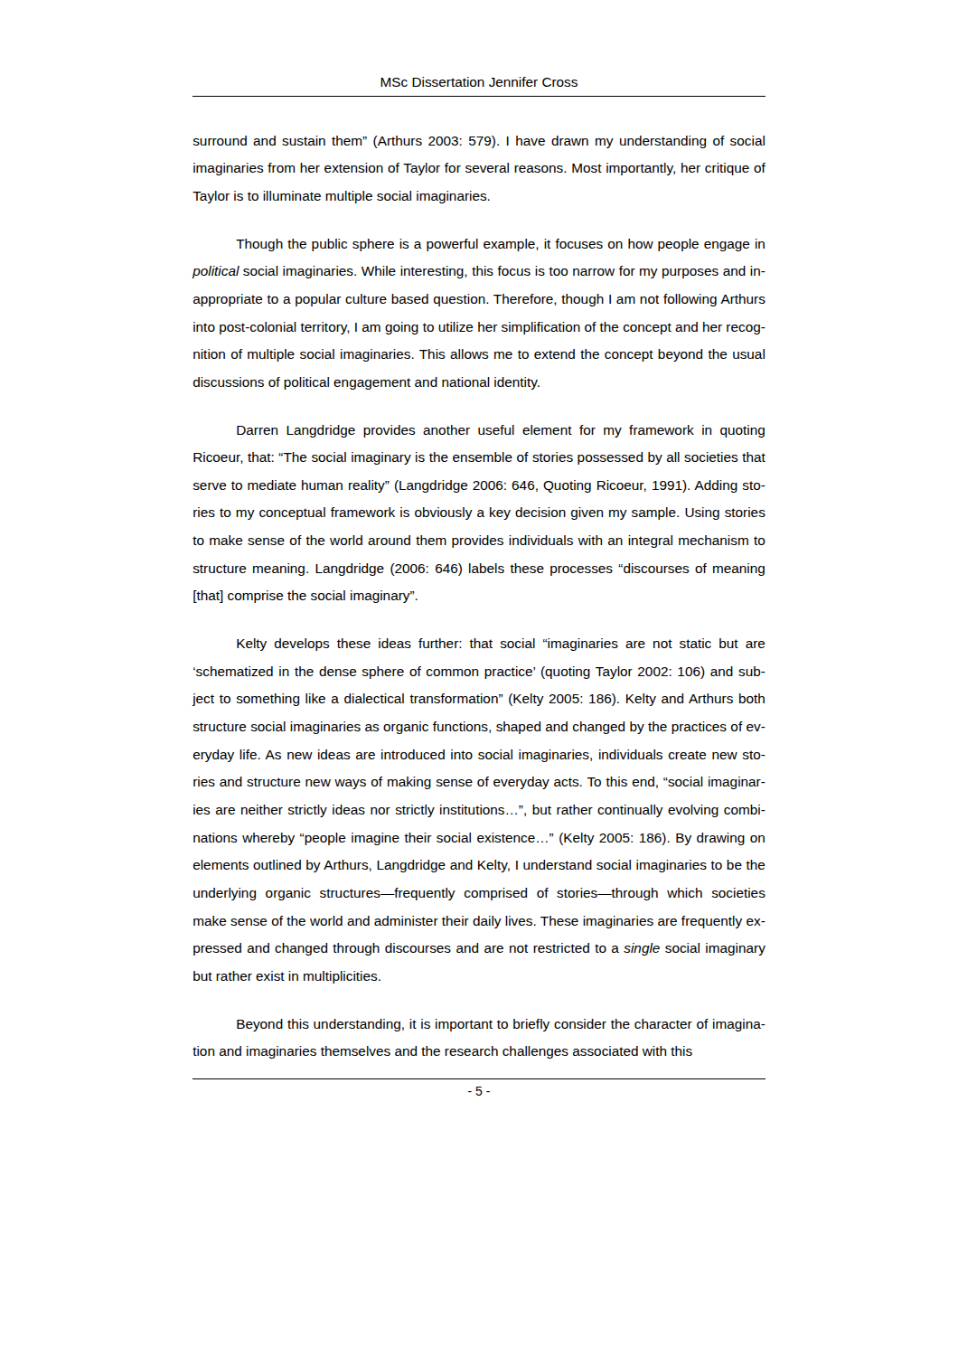MSc Dissertation Jennifer Cross
surround and sustain them” (Arthurs 2003: 579). I have drawn my understanding of social imaginaries from her extension of Taylor for several reasons. Most importantly, her critique of Taylor is to illuminate multiple social imaginaries.
Though the public sphere is a powerful example, it focuses on how people engage in political social imaginaries. While interesting, this focus is too narrow for my purposes and inappropriate to a popular culture based question. Therefore, though I am not following Arthurs into post-colonial territory, I am going to utilize her simplification of the concept and her recognition of multiple social imaginaries. This allows me to extend the concept beyond the usual discussions of political engagement and national identity.
Darren Langdridge provides another useful element for my framework in quoting Ricoeur, that: “The social imaginary is the ensemble of stories possessed by all societies that serve to mediate human reality” (Langdridge 2006: 646, Quoting Ricoeur, 1991). Adding stories to my conceptual framework is obviously a key decision given my sample. Using stories to make sense of the world around them provides individuals with an integral mechanism to structure meaning. Langdridge (2006: 646) labels these processes “discourses of meaning [that] comprise the social imaginary”.
Kelty develops these ideas further: that social “imaginaries are not static but are ‘schematized in the dense sphere of common practice’ (quoting Taylor 2002: 106) and subject to something like a dialectical transformation” (Kelty 2005: 186). Kelty and Arthurs both structure social imaginaries as organic functions, shaped and changed by the practices of everyday life. As new ideas are introduced into social imaginaries, individuals create new stories and structure new ways of making sense of everyday acts. To this end, “social imaginaries are neither strictly ideas nor strictly institutions…”, but rather continually evolving combinations whereby “people imagine their social existence…” (Kelty 2005: 186). By drawing on elements outlined by Arthurs, Langdridge and Kelty, I understand social imaginaries to be the underlying organic structures—frequently comprised of stories—through which societies make sense of the world and administer their daily lives. These imaginaries are frequently expressed and changed through discourses and are not restricted to a single social imaginary but rather exist in multiplicities.
Beyond this understanding, it is important to briefly consider the character of imagination and imaginaries themselves and the research challenges associated with this
- 5 -